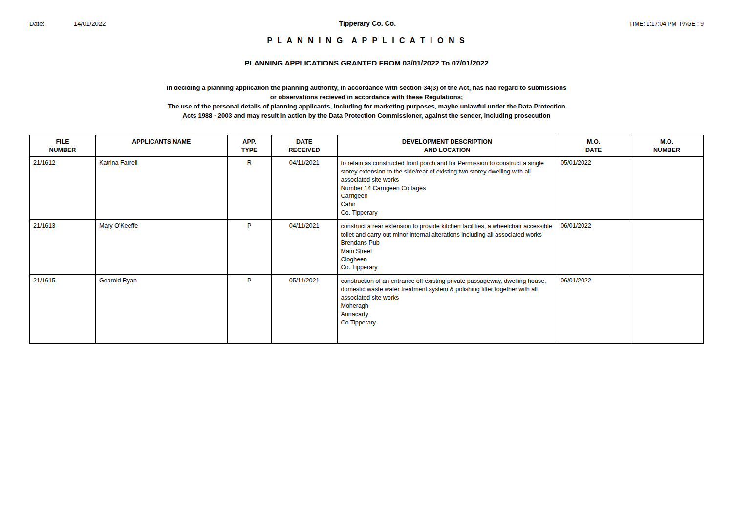Date: 14/01/2022
Tipperary Co. Co.
TIME: 1:17:04 PM PAGE : 9
P L A N N I N G A P P L I C A T I O N S
PLANNING APPLICATIONS GRANTED FROM 03/01/2022 To 07/01/2022
in deciding a planning application the planning authority, in accordance with section 34(3) of the Act, has had regard to submissions
or observations recieved in accordance with these Regulations;
The use of the personal details of planning applicants, including for marketing purposes, maybe unlawful under the Data Protection
Acts 1988 - 2003 and may result in action by the Data Protection Commissioner, against the sender, including prosecution
| FILE NUMBER | APPLICANTS NAME | APP. TYPE | DATE RECEIVED | DEVELOPMENT DESCRIPTION AND LOCATION | M.O. DATE | M.O. NUMBER |
| --- | --- | --- | --- | --- | --- | --- |
| 21/1612 | Katrina Farrell | R | 04/11/2021 | to retain as constructed front porch and for Permission to construct a single storey extension to the side/rear of existing two storey dwelling with all associated site works Number 14 Carrigeen Cottages Carrigeen Cahir Co. Tipperary | 05/01/2022 | |
| 21/1613 | Mary O'Keeffe | P | 04/11/2021 | construct a rear extension to provide kitchen facilities, a wheelchair accessible toilet and carry out minor internal alterations including all associated works Brendans Pub Main Street Clogheen Co. Tipperary | 06/01/2022 | |
| 21/1615 | Gearoid Ryan | P | 05/11/2021 | construction of an entrance off existing private passageway, dwelling house, domestic waste water treatment system & polishing filter together with all associated site works Moheragh Annacarty Co Tipperary | 06/01/2022 | |